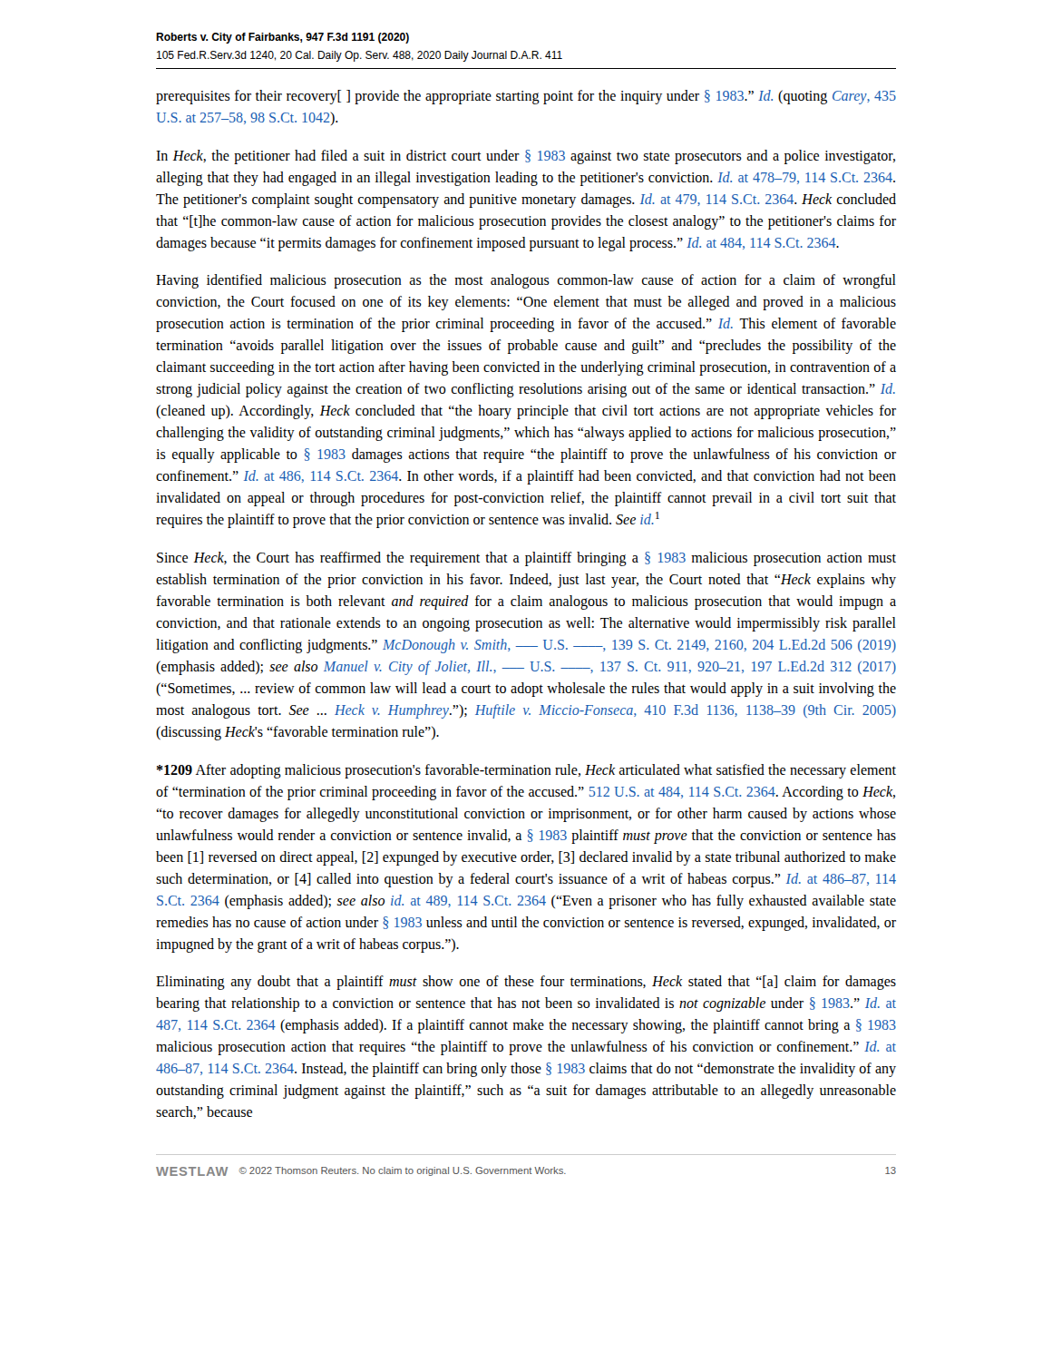Roberts v. City of Fairbanks, 947 F.3d 1191 (2020) 105 Fed.R.Serv.3d 1240, 20 Cal. Daily Op. Serv. 488, 2020 Daily Journal D.A.R. 411
prerequisites for their recovery[ ] provide the appropriate starting point for the inquiry under § 1983.” Id. (quoting Carey, 435 U.S. at 257–58, 98 S.Ct. 1042).
In Heck, the petitioner had filed a suit in district court under § 1983 against two state prosecutors and a police investigator, alleging that they had engaged in an illegal investigation leading to the petitioner's conviction. Id. at 478–79, 114 S.Ct. 2364. The petitioner's complaint sought compensatory and punitive monetary damages. Id. at 479, 114 S.Ct. 2364. Heck concluded that “[t]he common-law cause of action for malicious prosecution provides the closest analogy” to the petitioner's claims for damages because “it permits damages for confinement imposed pursuant to legal process.” Id. at 484, 114 S.Ct. 2364.
Having identified malicious prosecution as the most analogous common-law cause of action for a claim of wrongful conviction, the Court focused on one of its key elements: “One element that must be alleged and proved in a malicious prosecution action is termination of the prior criminal proceeding in favor of the accused.” Id. This element of favorable termination “avoids parallel litigation over the issues of probable cause and guilt” and “precludes the possibility of the claimant succeeding in the tort action after having been convicted in the underlying criminal prosecution, in contravention of a strong judicial policy against the creation of two conflicting resolutions arising out of the same or identical transaction.” Id. (cleaned up). Accordingly, Heck concluded that “the hoary principle that civil tort actions are not appropriate vehicles for challenging the validity of outstanding criminal judgments,” which has “always applied to actions for malicious prosecution,” is equally applicable to § 1983 damages actions that require “the plaintiff to prove the unlawfulness of his conviction or confinement.” Id. at 486, 114 S.Ct. 2364. In other words, if a plaintiff had been convicted, and that conviction had not been invalidated on appeal or through procedures for post-conviction relief, the plaintiff cannot prevail in a civil tort suit that requires the plaintiff to prove that the prior conviction or sentence was invalid. See id.1
Since Heck, the Court has reaffirmed the requirement that a plaintiff bringing a § 1983 malicious prosecution action must establish termination of the prior conviction in his favor. Indeed, just last year, the Court noted that “Heck explains why favorable termination is both relevant and required for a claim analogous to malicious prosecution that would impugn a conviction, and that rationale extends to an ongoing prosecution as well: The alternative would impermissibly risk parallel litigation and conflicting judgments.” McDonough v. Smith, ––– U.S. ––––, 139 S. Ct. 2149, 2160, 204 L.Ed.2d 506 (2019) (emphasis added); see also Manuel v. City of Joliet, Ill., ––– U.S. ––––, 137 S. Ct. 911, 920–21, 197 L.Ed.2d 312 (2017) (“Sometimes, ... review of common law will lead a court to adopt wholesale the rules that would apply in a suit involving the most analogous tort. See ... Heck v. Humphrey.”); Huftile v. Miccio-Fonseca, 410 F.3d 1136, 1138–39 (9th Cir. 2005) (discussing Heck's “favorable termination rule”).
*1209 After adopting malicious prosecution's favorable-termination rule, Heck articulated what satisfied the necessary element of “termination of the prior criminal proceeding in favor of the accused.” 512 U.S. at 484, 114 S.Ct. 2364. According to Heck, “to recover damages for allegedly unconstitutional conviction or imprisonment, or for other harm caused by actions whose unlawfulness would render a conviction or sentence invalid, a § 1983 plaintiff must prove that the conviction or sentence has been [1] reversed on direct appeal, [2] expunged by executive order, [3] declared invalid by a state tribunal authorized to make such determination, or [4] called into question by a federal court's issuance of a writ of habeas corpus.” Id. at 486–87, 114 S.Ct. 2364 (emphasis added); see also id. at 489, 114 S.Ct. 2364 (“Even a prisoner who has fully exhausted available state remedies has no cause of action under § 1983 unless and until the conviction or sentence is reversed, expunged, invalidated, or impugned by the grant of a writ of habeas corpus.”).
Eliminating any doubt that a plaintiff must show one of these four terminations, Heck stated that “[a] claim for damages bearing that relationship to a conviction or sentence that has not been so invalidated is not cognizable under § 1983.” Id. at 487, 114 S.Ct. 2364 (emphasis added). If a plaintiff cannot make the necessary showing, the plaintiff cannot bring a § 1983 malicious prosecution action that requires “the plaintiff to prove the unlawfulness of his conviction or confinement.” Id. at 486–87, 114 S.Ct. 2364. Instead, the plaintiff can bring only those § 1983 claims that do not “demonstrate the invalidity of any outstanding criminal judgment against the plaintiff,” such as “a suit for damages attributable to an allegedly unreasonable search,” because
WESTLAW © 2022 Thomson Reuters. No claim to original U.S. Government Works. 13